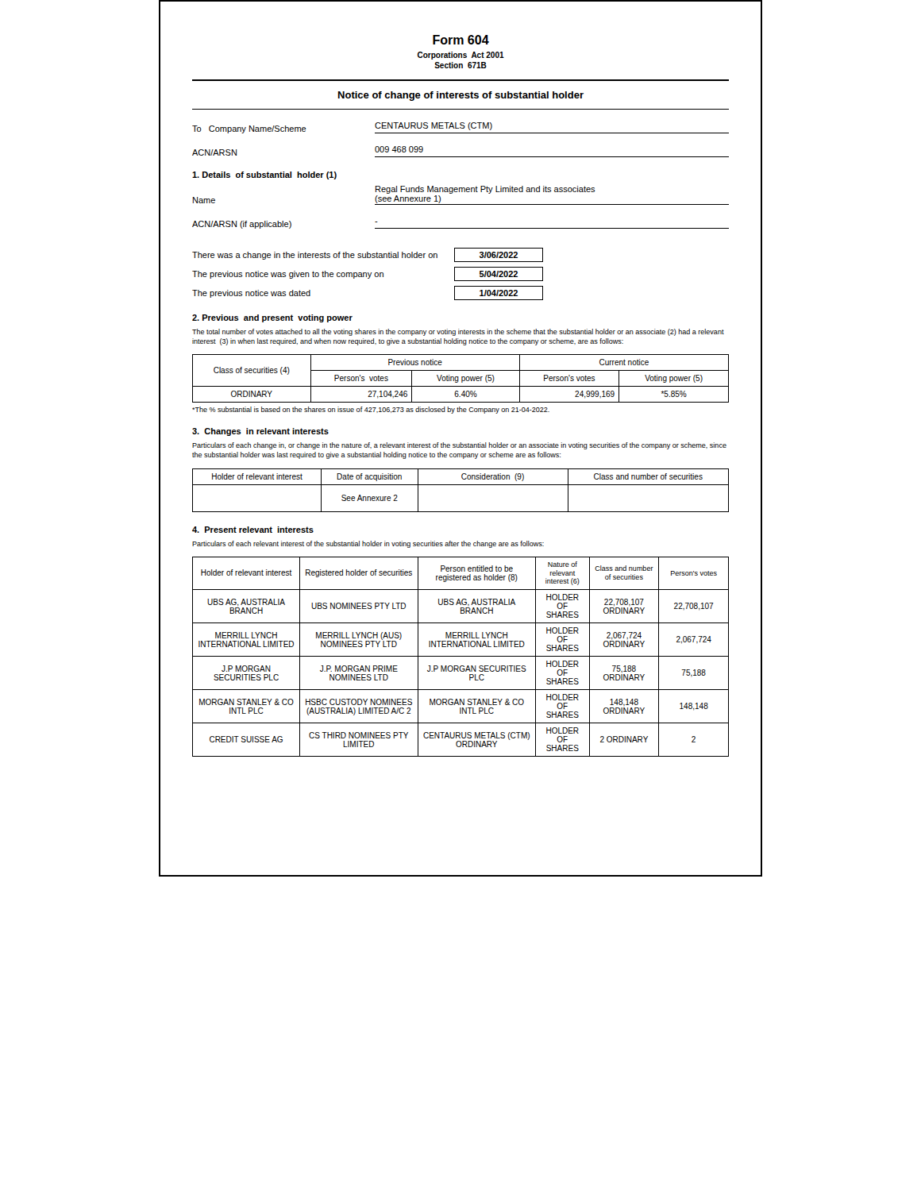Form 604
Corporations Act 2001
Section 671B
Notice of change of interests of substantial holder
To Company Name/Scheme
CENTAURUS METALS (CTM)
ACN/ARSN
009 468 099
1. Details of substantial holder (1)
Name
Regal Funds Management Pty Limited and its associates
(see Annexure 1)
ACN/ARSN (if applicable)
-
There was a change in the interests of the substantial holder on
3/06/2022
The previous notice was given to the company on
5/04/2022
The previous notice was dated
1/04/2022
2. Previous and present voting power
The total number of votes attached to all the voting shares in the company or voting interests in the scheme that the substantial holder or an associate (2) had a relevant interest (3) in when last required, and when now required, to give a substantial holding notice to the company or scheme, are as follows:
| Class of securities (4) | Previous notice | Current notice |
| --- | --- | --- |
| Person's votes | Voting power (5) | Person's votes | Voting power (5) |
| ORDINARY | 27,104,246 | 6.40% | 24,999,169 | *5.85% |
*The % substantial is based on the shares on issue of 427,106,273 as disclosed by the Company on 21-04-2022.
3. Changes in relevant interests
Particulars of each change in, or change in the nature of, a relevant interest of the substantial holder or an associate in voting securities of the company or scheme, since the substantial holder was last required to give a substantial holding notice to the company or scheme are as follows:
| Holder of relevant interest | Date of acquisition | Consideration (9) | Class and number of securities |
| --- | --- | --- | --- |
| | See Annexure 2 | | |
4. Present relevant interests
Particulars of each relevant interest of the substantial holder in voting securities after the change are as follows:
| Holder of relevant interest | Registered holder of securities | Person entitled to be registered as holder (8) | Nature of relevant interest (6) | Class and number of securities | Person's votes |
| --- | --- | --- | --- | --- | --- |
| UBS AG, AUSTRALIA BRANCH | UBS NOMINEES PTY LTD | UBS AG, AUSTRALIA BRANCH | HOLDER OF SHARES | 22,708,107 ORDINARY | 22,708,107 |
| MERRILL LYNCH INTERNATIONAL LIMITED | MERRILL LYNCH (AUS) NOMINEES PTY LTD | MERRILL LYNCH INTERNATIONAL LIMITED | HOLDER OF SHARES | 2,067,724 ORDINARY | 2,067,724 |
| J.P MORGAN SECURITIES PLC | J.P. MORGAN PRIME NOMINEES LTD | J.P MORGAN SECURITIES PLC | HOLDER OF SHARES | 75,188 ORDINARY | 75,188 |
| MORGAN STANLEY & CO INTL PLC | HSBC CUSTODY NOMINEES (AUSTRALIA) LIMITED A/C 2 | MORGAN STANLEY & CO INTL PLC | HOLDER OF SHARES | 148,148 ORDINARY | 148,148 |
| CREDIT SUISSE AG | CS THIRD NOMINEES PTY LIMITED | CENTAURUS METALS (CTM) ORDINARY | HOLDER OF SHARES | 2 ORDINARY | 2 |